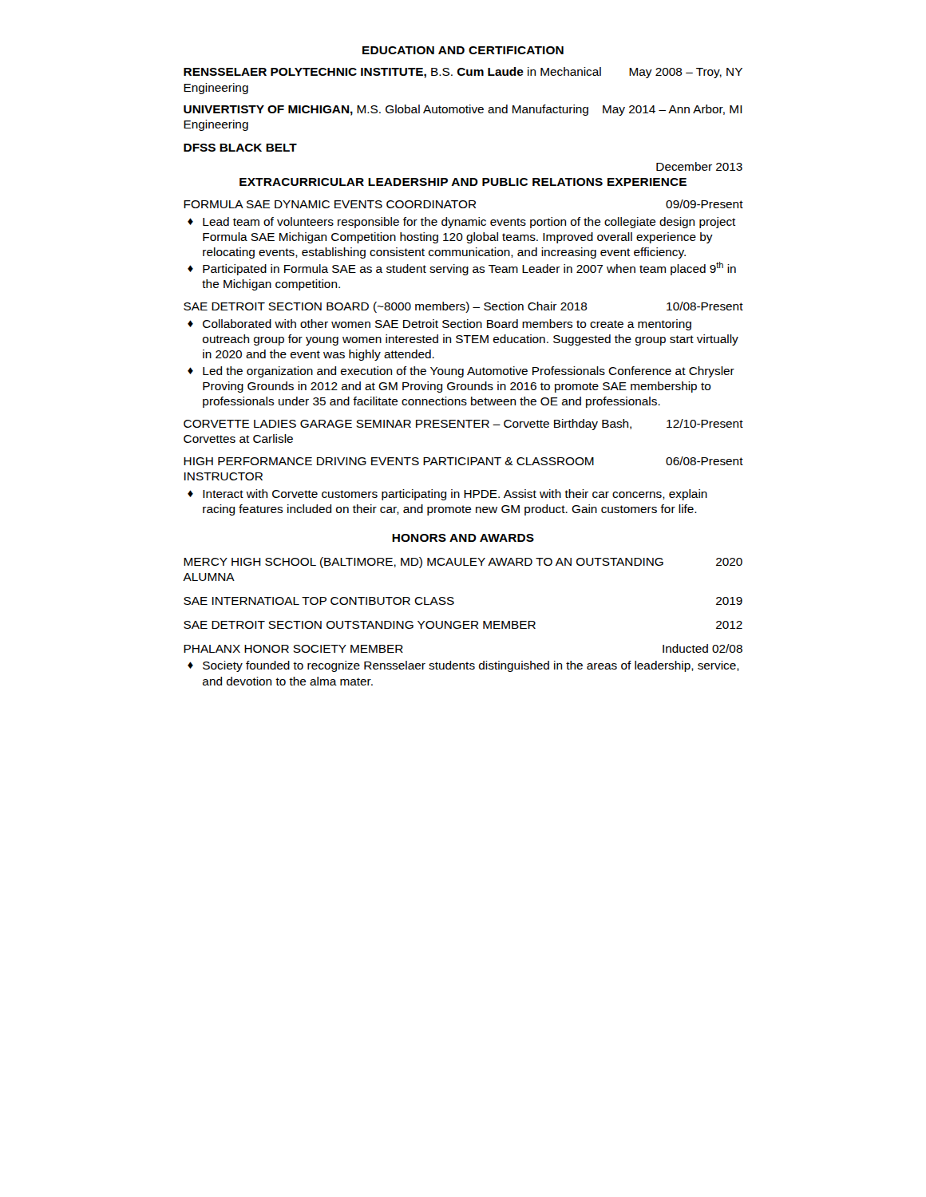Education and Certification
RENSSELAER POLYTECHNIC INSTITUTE, B.S. Cum Laude in Mechanical Engineering
May 2008 – Troy, NY
UNIVERTISTY OF MICHIGAN, M.S. Global Automotive and Manufacturing Engineering
May 2014 – Ann Arbor, MI
DFSS Black Belt
December 2013
Extracurricular Leadership and Public Relations Experience
Formula SAE Dynamic Events Coordinator
09/09-Present
Lead team of volunteers responsible for the dynamic events portion of the collegiate design project Formula SAE Michigan Competition hosting 120 global teams. Improved overall experience by relocating events, establishing consistent communication, and increasing event efficiency.
Participated in Formula SAE as a student serving as Team Leader in 2007 when team placed 9th in the Michigan competition.
SAE Detroit Section Board (~8000 members) – Section Chair 2018
10/08-Present
Collaborated with other women SAE Detroit Section Board members to create a mentoring outreach group for young women interested in STEM education. Suggested the group start virtually in 2020 and the event was highly attended.
Led the organization and execution of the Young Automotive Professionals Conference at Chrysler Proving Grounds in 2012 and at GM Proving Grounds in 2016 to promote SAE membership to professionals under 35 and facilitate connections between the OE and professionals.
Corvette Ladies Garage Seminar Presenter – Corvette Birthday Bash, Corvettes at Carlisle
12/10-Present
High Performance Driving Events Participant & Classroom Instructor
06/08-Present
Interact with Corvette customers participating in HPDE. Assist with their car concerns, explain racing features included on their car, and promote new GM product. Gain customers for life.
Honors and Awards
Mercy High School (Baltimore, MD) McAuley Award to an Outstanding Alumna
2020
SAE Internatioal Top Contibutor Class
2019
SAE Detroit Section Outstanding Younger Member
2012
Phalanx Honor Society Member
Inducted 02/08
Society founded to recognize Rensselaer students distinguished in the areas of leadership, service, and devotion to the alma mater.